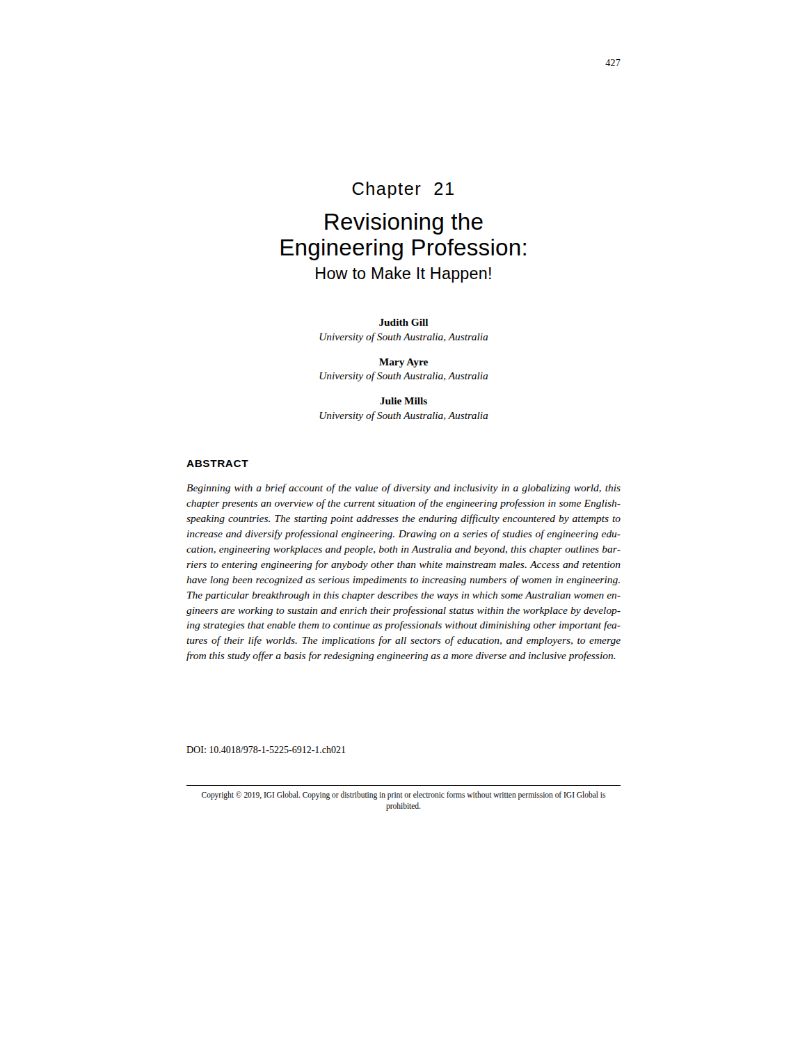427
Chapter 21
Revisioning the
Engineering Profession:
How to Make It Happen!
Judith Gill
University of South Australia, Australia
Mary Ayre
University of South Australia, Australia
Julie Mills
University of South Australia, Australia
ABSTRACT
Beginning with a brief account of the value of diversity and inclusivity in a globalizing world, this chapter presents an overview of the current situation of the engineering profession in some English-speaking countries. The starting point addresses the enduring difficulty encountered by attempts to increase and diversify professional engineering. Drawing on a series of studies of engineering education, engineering workplaces and people, both in Australia and beyond, this chapter outlines barriers to entering engineering for anybody other than white mainstream males. Access and retention have long been recognized as serious impediments to increasing numbers of women in engineering. The particular breakthrough in this chapter describes the ways in which some Australian women engineers are working to sustain and enrich their professional status within the workplace by developing strategies that enable them to continue as professionals without diminishing other important features of their life worlds. The implications for all sectors of education, and employers, to emerge from this study offer a basis for redesigning engineering as a more diverse and inclusive profession.
DOI: 10.4018/978-1-5225-6912-1.ch021
Copyright © 2019, IGI Global. Copying or distributing in print or electronic forms without written permission of IGI Global is prohibited.